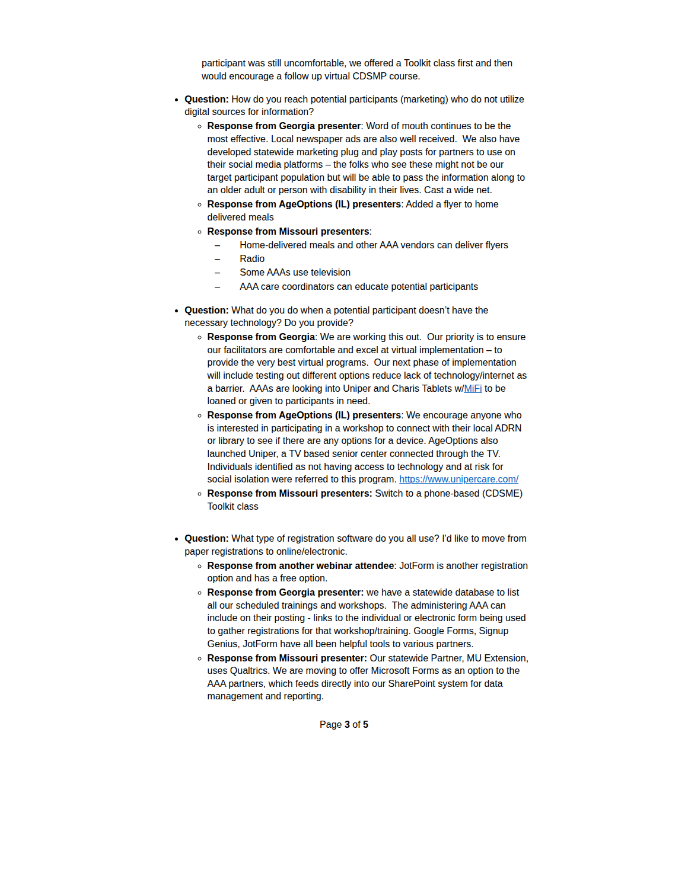participant was still uncomfortable, we offered a Toolkit class first and then would encourage a follow up virtual CDSMP course.
Question: How do you reach potential participants (marketing) who do not utilize digital sources for information?
Response from Georgia presenter: Word of mouth continues to be the most effective. Local newspaper ads are also well received. We also have developed statewide marketing plug and play posts for partners to use on their social media platforms – the folks who see these might not be our target participant population but will be able to pass the information along to an older adult or person with disability in their lives. Cast a wide net.
Response from AgeOptions (IL) presenters: Added a flyer to home delivered meals
Response from Missouri presenters:
Home-delivered meals and other AAA vendors can deliver flyers
Radio
Some AAAs use television
AAA care coordinators can educate potential participants
Question: What do you do when a potential participant doesn’t have the necessary technology? Do you provide?
Response from Georgia: We are working this out. Our priority is to ensure our facilitators are comfortable and excel at virtual implementation – to provide the very best virtual programs. Our next phase of implementation will include testing out different options reduce lack of technology/internet as a barrier. AAAs are looking into Uniper and Charis Tablets w/MiFi to be loaned or given to participants in need.
Response from AgeOptions (IL) presenters: We encourage anyone who is interested in participating in a workshop to connect with their local ADRN or library to see if there are any options for a device. AgeOptions also launched Uniper, a TV based senior center connected through the TV. Individuals identified as not having access to technology and at risk for social isolation were referred to this program. https://www.unipercare.com/
Response from Missouri presenters: Switch to a phone-based (CDSME) Toolkit class
Question: What type of registration software do you all use? I'd like to move from paper registrations to online/electronic.
Response from another webinar attendee: JotForm is another registration option and has a free option.
Response from Georgia presenter: we have a statewide database to list all our scheduled trainings and workshops. The administering AAA can include on their posting - links to the individual or electronic form being used to gather registrations for that workshop/training. Google Forms, Signup Genius, JotForm have all been helpful tools to various partners.
Response from Missouri presenter: Our statewide Partner, MU Extension, uses Qualtrics. We are moving to offer Microsoft Forms as an option to the AAA partners, which feeds directly into our SharePoint system for data management and reporting.
Page 3 of 5